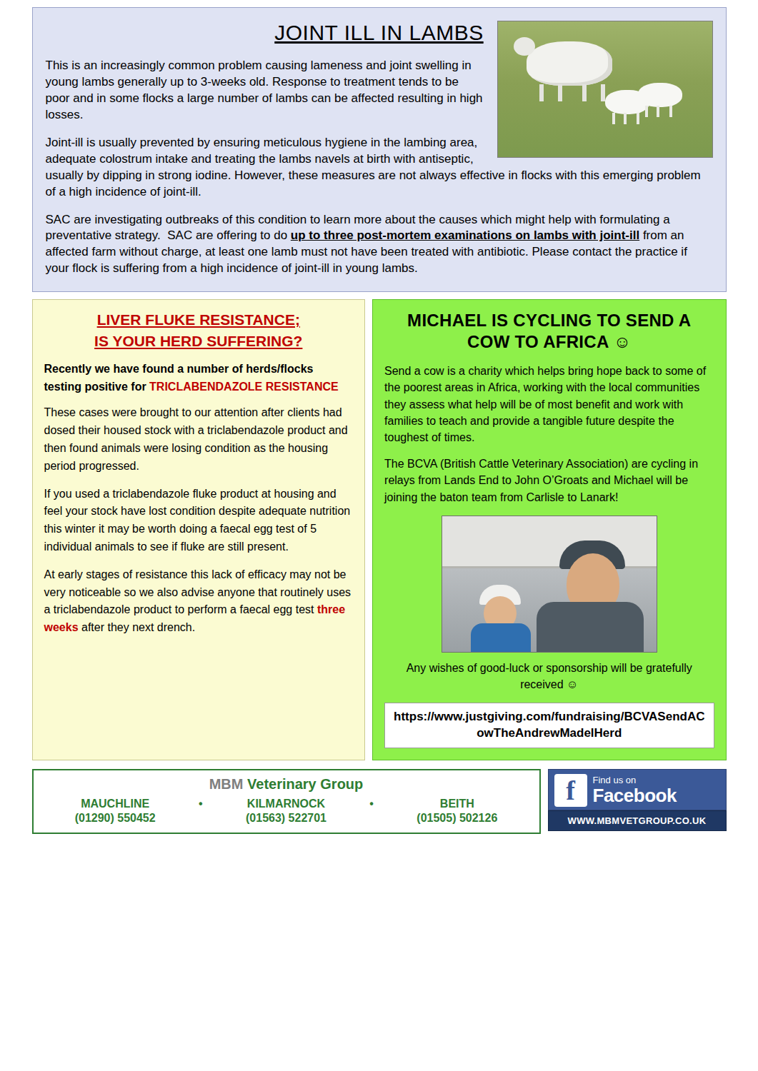JOINT ILL IN LAMBS
This is an increasingly common problem causing lameness and joint swelling in young lambs generally up to 3-weeks old. Response to treatment tends to be poor and in some flocks a large number of lambs can be affected resulting in high losses.
Joint-ill is usually prevented by ensuring meticulous hygiene in the lambing area, adequate colostrum intake and treating the lambs navels at birth with antiseptic, usually by dipping in strong iodine. However, these measures are not always effective in flocks with this emerging problem of a high incidence of joint-ill.
SAC are investigating outbreaks of this condition to learn more about the causes which might help with formulating a preventative strategy. SAC are offering to do up to three post-mortem examinations on lambs with joint-ill from an affected farm without charge, at least one lamb must not have been treated with antibiotic. Please contact the practice if your flock is suffering from a high incidence of joint-ill in young lambs.
LIVER FLUKE RESISTANCE;
IS YOUR HERD SUFFERING?
Recently we have found a number of herds/flocks testing positive for TRICLABENDAZOLE RESISTANCE
These cases were brought to our attention after clients had dosed their housed stock with a triclabendazole product and then found animals were losing condition as the housing period progressed.
If you used a triclabendazole fluke product at housing and feel your stock have lost condition despite adequate nutrition this winter it may be worth doing a faecal egg test of 5 individual animals to see if fluke are still present.
At early stages of resistance this lack of efficacy may not be very noticeable so we also advise anyone that routinely uses a triclabendazole product to perform a faecal egg test three weeks after they next drench.
MICHAEL IS CYCLING TO SEND A COW TO AFRICA ☺
Send a cow is a charity which helps bring hope back to some of the poorest areas in Africa, working with the local communities they assess what help will be of most benefit and work with families to teach and provide a tangible future despite the toughest of times.
The BCVA (British Cattle Veterinary Association) are cycling in relays from Lands End to John O’Groats and Michael will be joining the baton team from Carlisle to Lanark!
Any wishes of good-luck or sponsorship will be gratefully received ☺
https://www.justgiving.com/fundraising/BCVASendACowTheAndrewMadelHerd
MBM Veterinary Group
| MAUCHLINE | • | KILMARNOCK | • | BEITH |
| (01290) 550452 | | (01563) 522701 | | (01505) 502126 |
f
Find us on
Facebook
WWW.MBMVETGROUP.CO.UK